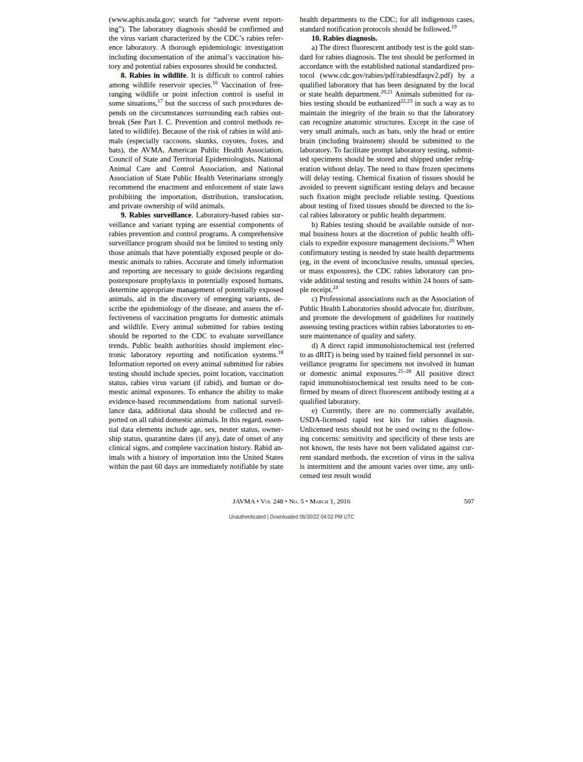(www.aphis.usda.gov; search for “adverse event reporting”). The laboratory diagnosis should be confirmed and the virus variant characterized by the CDC’s rabies reference laboratory. A thorough epidemiologic investigation including documentation of the animal’s vaccination history and potential rabies exposures should be conducted.
8. Rabies in wildlife. It is difficult to control rabies among wildlife reservoir species.16 Vaccination of free-ranging wildlife or point infection control is useful in some situations,17 but the success of such procedures depends on the circumstances surrounding each rabies outbreak (See Part I. C. Prevention and control methods related to wildlife). Because of the risk of rabies in wild animals (especially raccoons, skunks, coyotes, foxes, and bats), the AVMA, American Public Health Association, Council of State and Territorial Epidemiologists, National Animal Care and Control Association, and National Association of State Public Health Veterinarians strongly recommend the enactment and enforcement of state laws prohibiting the importation, distribution, translocation, and private ownership of wild animals.
9. Rabies surveillance. Laboratory-based rabies surveillance and variant typing are essential components of rabies prevention and control programs. A comprehensive surveillance program should not be limited to testing only those animals that have potentially exposed people or domestic animals to rabies. Accurate and timely information and reporting are necessary to guide decisions regarding postexposure prophylaxis in potentially exposed humans, determine appropriate management of potentially exposed animals, aid in the discovery of emerging variants, describe the epidemiology of the disease, and assess the effectiveness of vaccination programs for domestic animals and wildlife. Every animal submitted for rabies testing should be reported to the CDC to evaluate surveillance trends. Public health authorities should implement electronic laboratory reporting and notification systems.18 Information reported on every animal submitted for rabies testing should include species, point location, vaccination status, rabies virus variant (if rabid), and human or domestic animal exposures. To enhance the ability to make evidence-based recommendations from national surveillance data, additional data should be collected and reported on all rabid domestic animals. In this regard, essential data elements include age, sex, neuter status, ownership status, quarantine dates (if any), date of onset of any clinical signs, and complete vaccination history. Rabid animals with a history of importation into the United States within the past 60 days are immediately notifiable by state health departments to the CDC; for all indigenous cases, standard notification protocols should be followed.19
10. Rabies diagnosis.
a) The direct fluorescent antibody test is the gold standard for rabies diagnosis. The test should be performed in accordance with the established national standardized protocol (www.cdc.gov/rabies/pdf/rabiesdfaspv2.pdf) by a qualified laboratory that has been designated by the local or state health department.20,21 Animals submitted for rabies testing should be euthanized22,23 in such a way as to maintain the integrity of the brain so that the laboratory can recognize anatomic structures. Except in the case of very small animals, such as bats, only the head or entire brain (including brainstem) should be submitted to the laboratory. To facilitate prompt laboratory testing, submitted specimens should be stored and shipped under refrigeration without delay. The need to thaw frozen specimens will delay testing. Chemical fixation of tissues should be avoided to prevent significant testing delays and because such fixation might preclude reliable testing. Questions about testing of fixed tissues should be directed to the local rabies laboratory or public health department.
b) Rabies testing should be available outside of normal business hours at the discretion of public health officials to expedite exposure management decisions.20 When confirmatory testing is needed by state health departments (eg, in the event of inconclusive results, unusual species, or mass exposures), the CDC rabies laboratory can provide additional testing and results within 24 hours of sample receipt.24
c) Professional associations such as the Association of Public Health Laboratories should advocate for, distribute, and promote the development of guidelines for routinely assessing testing practices within rabies laboratories to ensure maintenance of quality and safety.
d) A direct rapid immunohistochemical test (referred to as dRIT) is being used by trained field personnel in surveillance programs for specimens not involved in human or domestic animal exposures.25–28 All positive direct rapid immunohistochemical test results need to be confirmed by means of direct fluorescent antibody testing at a qualified laboratory.
e) Currently, there are no commercially available, USDA-licensed rapid test kits for rabies diagnosis. Unlicensed tests should not be used owing to the following concerns: sensitivity and specificity of these tests are not known, the tests have not been validated against current standard methods, the excretion of virus in the saliva is intermittent and the amount varies over time, any unlicensed test result would
JAVMA • Vol 248 • No. 5 • March 1, 2016 507
Unauthenticated | Downloaded 06/30/22 04:02 PM UTC